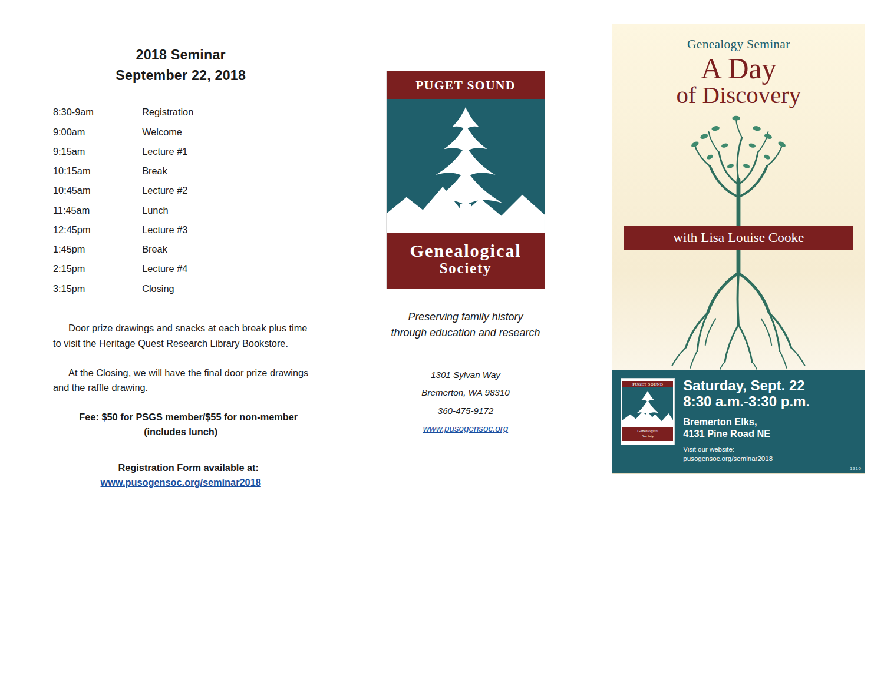2018 Seminar
September 22, 2018
| 8:30-9am | Registration |
| 9:00am | Welcome |
| 9:15am | Lecture #1 |
| 10:15am | Break |
| 10:45am | Lecture #2 |
| 11:45am | Lunch |
| 12:45pm | Lecture #3 |
| 1:45pm | Break |
| 2:15pm | Lecture #4 |
| 3:15pm | Closing |
Door prize drawings and snacks at each break plus time to visit the Heritage Quest Research Library Bookstore.
At the Closing, we will have the final door prize drawings and the raffle drawing.
Fee: $50 for PSGS member/$55 for non-member
(includes lunch)
Registration Form available at:
www.pusogensoc.org/seminar2018
PUGET SOUND
Genealogical Society
Preserving family history
through education and research
1301 Sylvan Way
Bremerton, WA 98310
360-475-9172
www.pusogensoc.org
Genealogy Seminar
A Day
of Discovery
with Lisa Louise Cooke
PUGET SOUND
Genealogical
Society
Saturday, Sept. 22
8:30 a.m.-3:30 p.m.
Bremerton Elks,
4131 Pine Road NE
Visit our website:
pusogensoc.org/seminar2018
1310